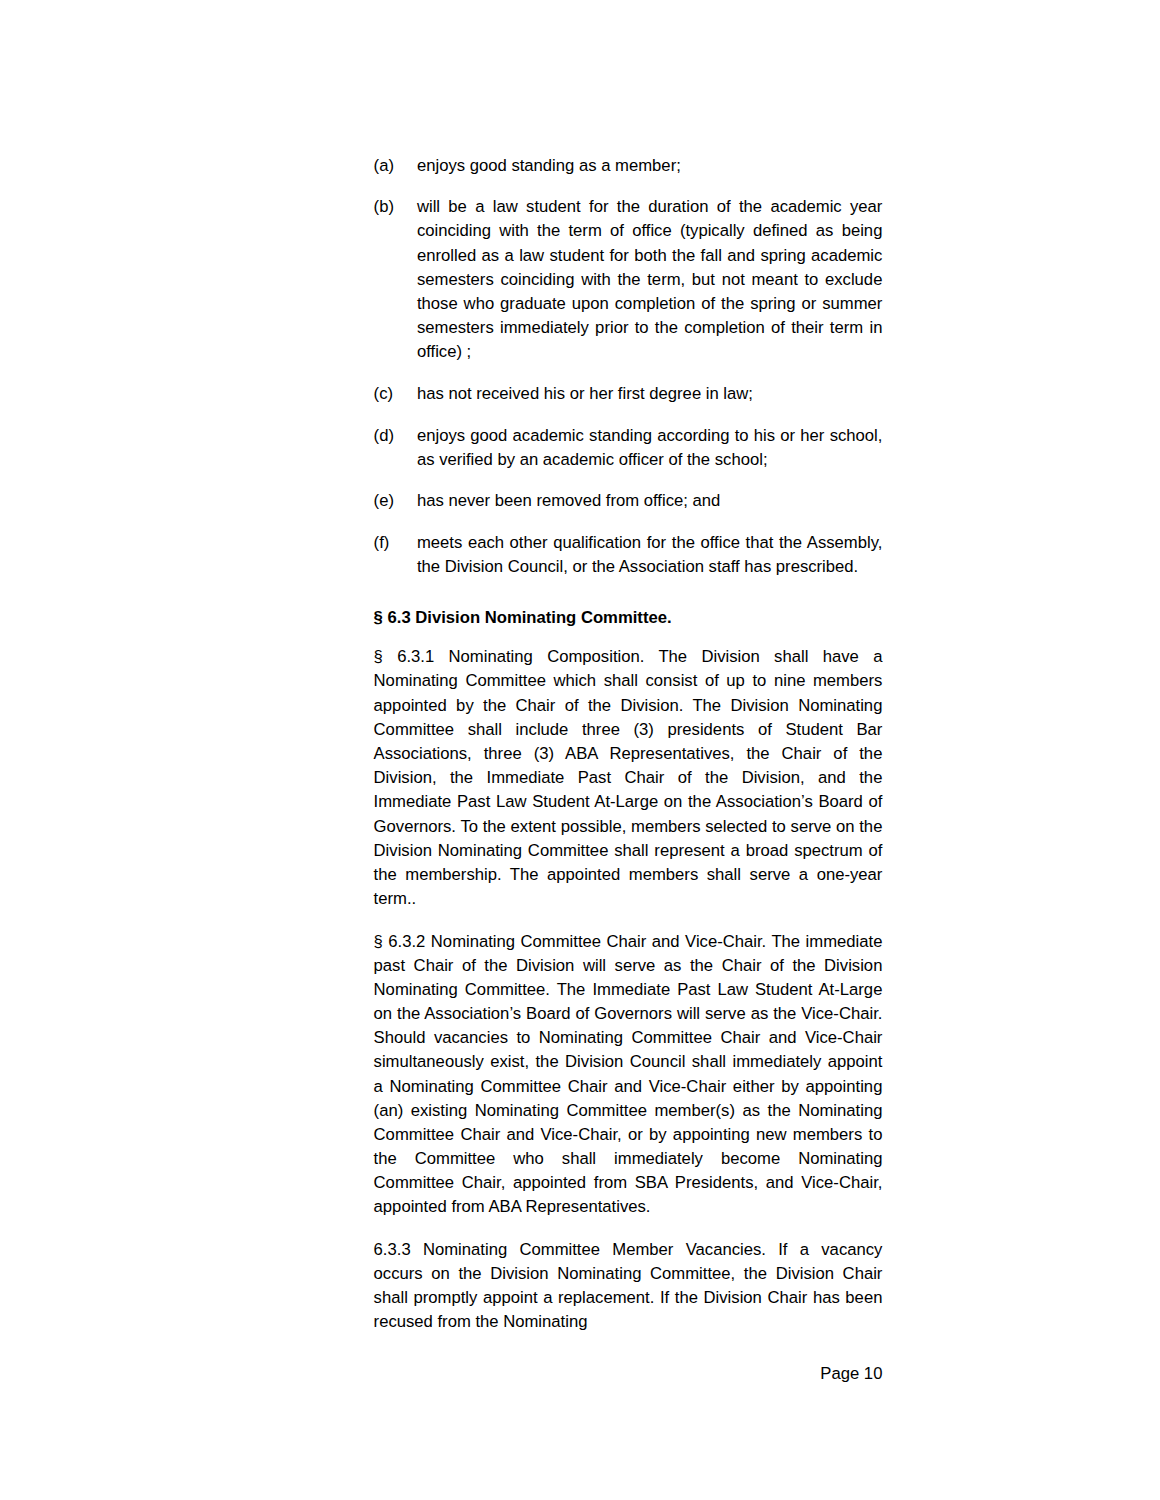(a) enjoys good standing as a member;
(b) will be a law student for the duration of the academic year coinciding with the term of office (typically defined as being enrolled as a law student for both the fall and spring academic semesters coinciding with the term, but not meant to exclude those who graduate upon completion of the spring or summer semesters immediately prior to the completion of their term in office) ;
(c) has not received his or her first degree in law;
(d) enjoys good academic standing according to his or her school, as verified by an academic officer of the school;
(e) has never been removed from office; and
(f) meets each other qualification for the office that the Assembly, the Division Council, or the Association staff has prescribed.
§ 6.3 Division Nominating Committee.
§ 6.3.1 Nominating Composition. The Division shall have a Nominating Committee which shall consist of up to nine members appointed by the Chair of the Division. The Division Nominating Committee shall include three (3) presidents of Student Bar Associations, three (3) ABA Representatives, the Chair of the Division, the Immediate Past Chair of the Division, and the Immediate Past Law Student At-Large on the Association’s Board of Governors. To the extent possible, members selected to serve on the Division Nominating Committee shall represent a broad spectrum of the membership. The appointed members shall serve a one-year term..
§ 6.3.2 Nominating Committee Chair and Vice-Chair. The immediate past Chair of the Division will serve as the Chair of the Division Nominating Committee. The Immediate Past Law Student At-Large on the Association’s Board of Governors will serve as the Vice-Chair. Should vacancies to Nominating Committee Chair and Vice-Chair simultaneously exist, the Division Council shall immediately appoint a Nominating Committee Chair and Vice-Chair either by appointing (an) existing Nominating Committee member(s) as the Nominating Committee Chair and Vice-Chair, or by appointing new members to the Committee who shall immediately become Nominating Committee Chair, appointed from SBA Presidents, and Vice-Chair, appointed from ABA Representatives.
6.3.3 Nominating Committee Member Vacancies. If a vacancy occurs on the Division Nominating Committee, the Division Chair shall promptly appoint a replacement. If the Division Chair has been recused from the Nominating
Page 10